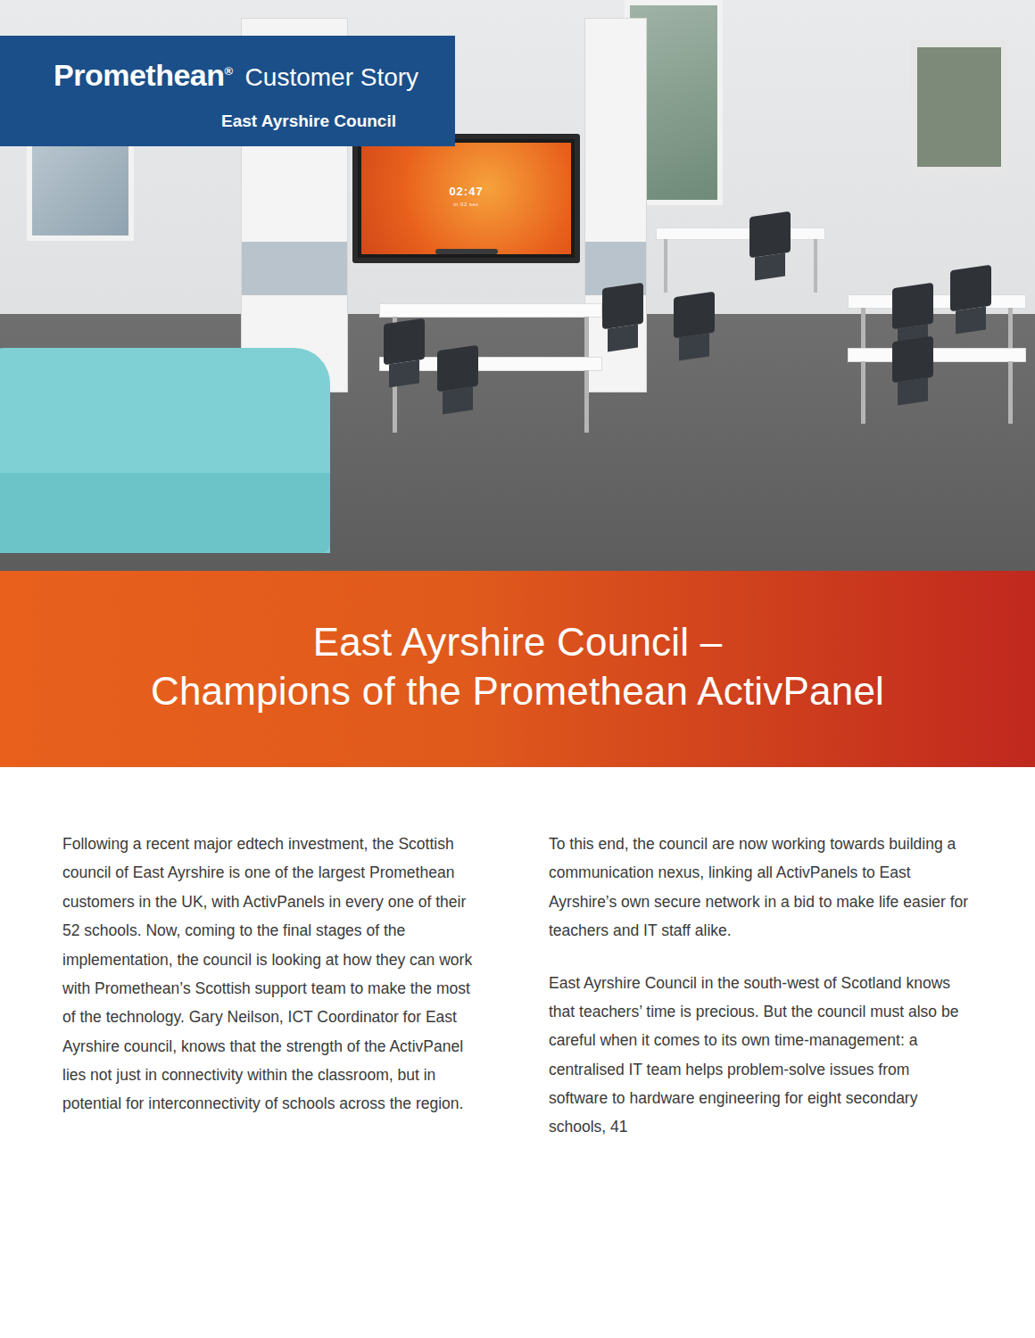02:47in 02 sec
Promethean® Customer Story
East Ayrshire Council
East Ayrshire Council – Champions of the Promethean ActivPanel
Following a recent major edtech investment, the Scottish council of East Ayrshire is one of the largest Promethean customers in the UK, with ActivPanels in every one of their 52 schools. Now, coming to the final stages of the implementation, the council is looking at how they can work with Promethean’s Scottish support team to make the most of the technology. Gary Neilson, ICT Coordinator for East Ayrshire council, knows that the strength of the ActivPanel lies not just in connectivity within the classroom, but in potential for interconnectivity of schools across the region.
To this end, the council are now working towards building a communication nexus, linking all ActivPanels to East Ayrshire’s own secure network in a bid to make life easier for teachers and IT staff alike.
East Ayrshire Council in the south-west of Scotland knows that teachers’ time is precious. But the council must also be careful when it comes to its own time-management: a centralised IT team helps problem-solve issues from software to hardware engineering for eight secondary schools, 41